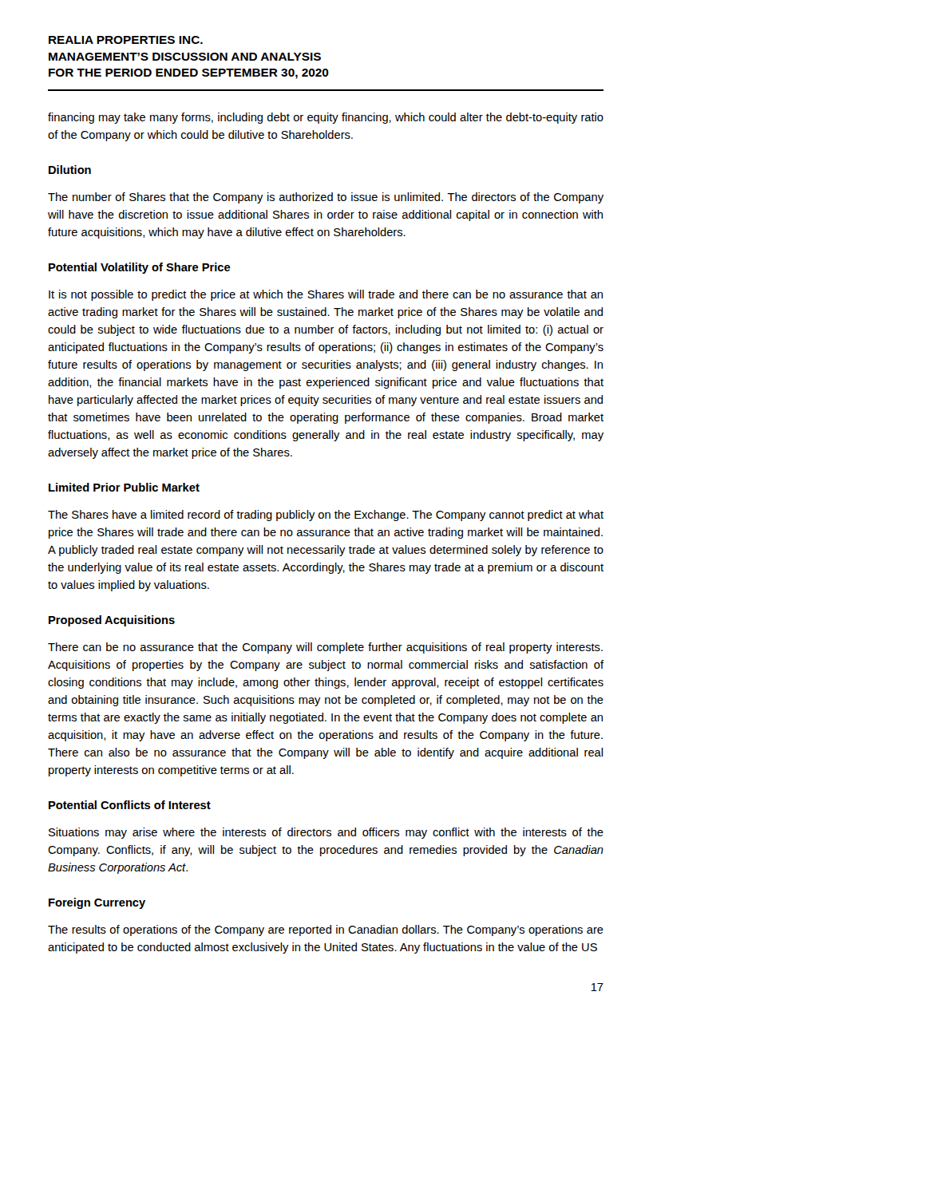REALIA PROPERTIES INC.
MANAGEMENT’S DISCUSSION AND ANALYSIS
FOR THE PERIOD ENDED SEPTEMBER 30, 2020
financing may take many forms, including debt or equity financing, which could alter the debt-to-equity ratio of the Company or which could be dilutive to Shareholders.
Dilution
The number of Shares that the Company is authorized to issue is unlimited. The directors of the Company will have the discretion to issue additional Shares in order to raise additional capital or in connection with future acquisitions, which may have a dilutive effect on Shareholders.
Potential Volatility of Share Price
It is not possible to predict the price at which the Shares will trade and there can be no assurance that an active trading market for the Shares will be sustained. The market price of the Shares may be volatile and could be subject to wide fluctuations due to a number of factors, including but not limited to: (i) actual or anticipated fluctuations in the Company’s results of operations; (ii) changes in estimates of the Company’s future results of operations by management or securities analysts; and (iii) general industry changes. In addition, the financial markets have in the past experienced significant price and value fluctuations that have particularly affected the market prices of equity securities of many venture and real estate issuers and that sometimes have been unrelated to the operating performance of these companies. Broad market fluctuations, as well as economic conditions generally and in the real estate industry specifically, may adversely affect the market price of the Shares.
Limited Prior Public Market
The Shares have a limited record of trading publicly on the Exchange. The Company cannot predict at what price the Shares will trade and there can be no assurance that an active trading market will be maintained. A publicly traded real estate company will not necessarily trade at values determined solely by reference to the underlying value of its real estate assets. Accordingly, the Shares may trade at a premium or a discount to values implied by valuations.
Proposed Acquisitions
There can be no assurance that the Company will complete further acquisitions of real property interests. Acquisitions of properties by the Company are subject to normal commercial risks and satisfaction of closing conditions that may include, among other things, lender approval, receipt of estoppel certificates and obtaining title insurance. Such acquisitions may not be completed or, if completed, may not be on the terms that are exactly the same as initially negotiated. In the event that the Company does not complete an acquisition, it may have an adverse effect on the operations and results of the Company in the future. There can also be no assurance that the Company will be able to identify and acquire additional real property interests on competitive terms or at all.
Potential Conflicts of Interest
Situations may arise where the interests of directors and officers may conflict with the interests of the Company. Conflicts, if any, will be subject to the procedures and remedies provided by the Canadian Business Corporations Act.
Foreign Currency
The results of operations of the Company are reported in Canadian dollars. The Company’s operations are anticipated to be conducted almost exclusively in the United States. Any fluctuations in the value of the US
17